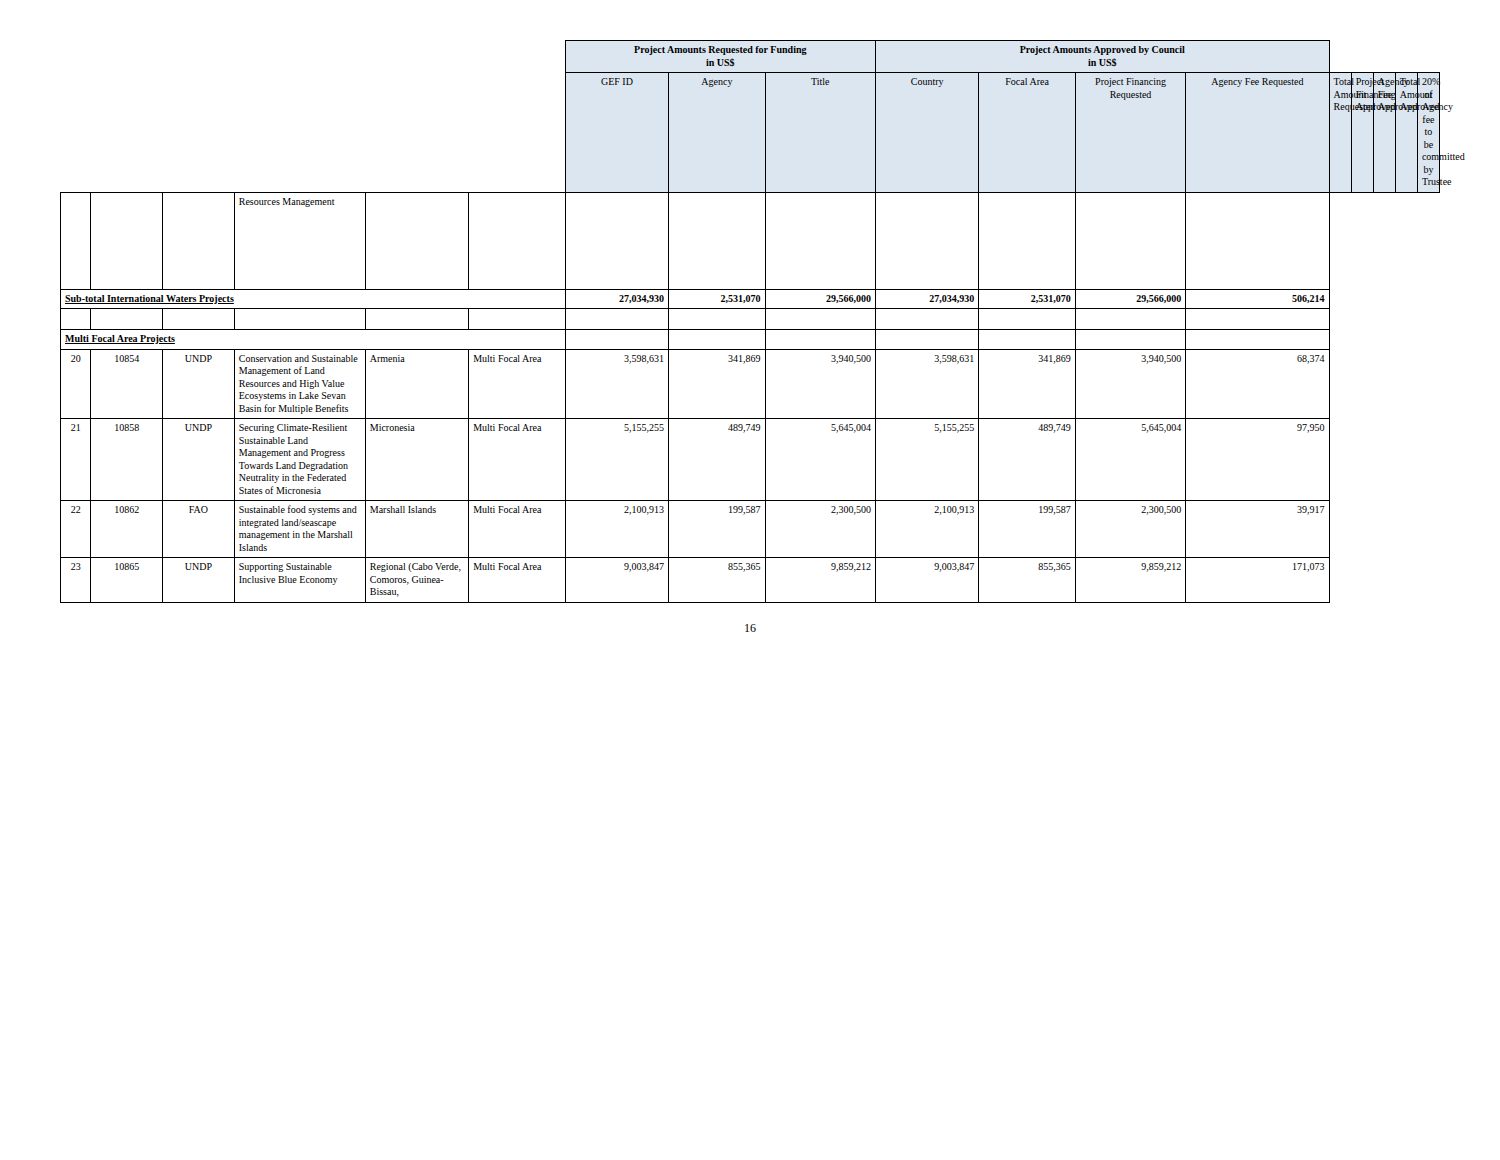| | | | | | | Project Amounts Requested for Funding in US$ | Project Amounts Approved by Council in US$ |
| --- | --- | --- | --- | --- | --- | --- | --- |
| GEF ID | Agency | Title | Country | Focal Area | Project Financing Requested | Agency Fee Requested | Total Amount Requested | Project Financing Approved | Agency Fee Approved | Total Amount Approved | 20% of Agency fee to be committed by Trustee |
| | | | Resources Management | | | | | | | | | |
| Sub-total International Waters Projects | 27,034,930 | 2,531,070 | 29,566,000 | 27,034,930 | 2,531,070 | 29,566,000 | 506,214 |
| Multi Focal Area Projects | | | | | | | |
| 20 | 10854 | UNDP | Conservation and Sustainable Management of Land Resources and High Value Ecosystems in Lake Sevan Basin for Multiple Benefits | Armenia | Multi Focal Area | 3,598,631 | 341,869 | 3,940,500 | 3,598,631 | 341,869 | 3,940,500 | 68,374 |
| 21 | 10858 | UNDP | Securing Climate-Resilient Sustainable Land Management and Progress Towards Land Degradation Neutrality in the Federated States of Micronesia | Micronesia | Multi Focal Area | 5,155,255 | 489,749 | 5,645,004 | 5,155,255 | 489,749 | 5,645,004 | 97,950 |
| 22 | 10862 | FAO | Sustainable food systems and integrated land/seascape management in the Marshall Islands | Marshall Islands | Multi Focal Area | 2,100,913 | 199,587 | 2,300,500 | 2,100,913 | 199,587 | 2,300,500 | 39,917 |
| 23 | 10865 | UNDP | Supporting Sustainable Inclusive Blue Economy | Regional (Cabo Verde, Comoros, Guinea-Bissau, | Multi Focal Area | 9,003,847 | 855,365 | 9,859,212 | 9,003,847 | 855,365 | 9,859,212 | 171,073 |
16